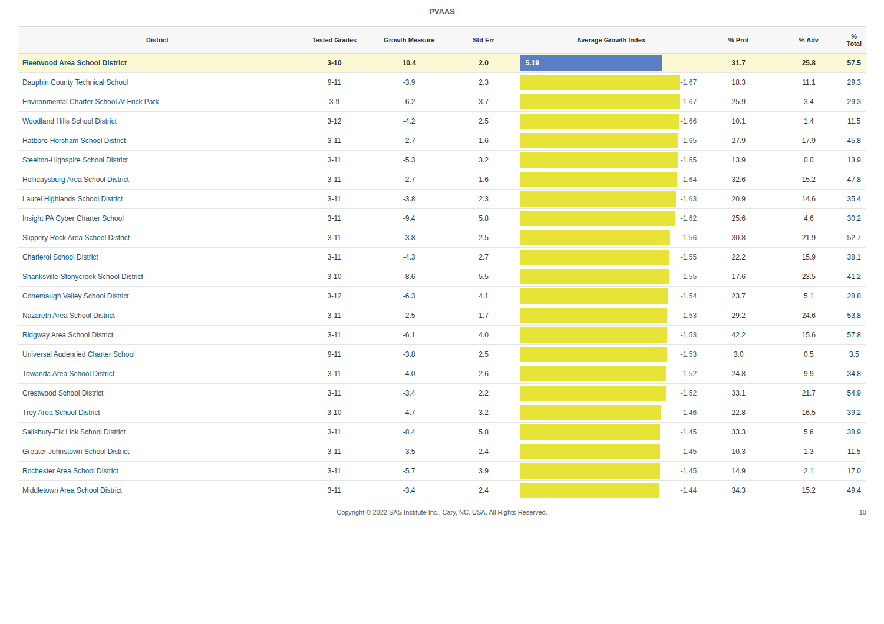PVAAS
| District | Tested Grades | Growth Measure | Std Err | Average Growth Index | % Prof | % Adv | % Total |
| --- | --- | --- | --- | --- | --- | --- | --- |
| Fleetwood Area School District | 3-10 | 10.4 | 2.0 | 5.19 | 31.7 | 25.8 | 57.5 |
| Dauphin County Technical School | 9-11 | -3.9 | 2.3 | -1.67 | 18.3 | 11.1 | 29.3 |
| Environmental Charter School At Frick Park | 3-9 | -6.2 | 3.7 | -1.67 | 25.9 | 3.4 | 29.3 |
| Woodland Hills School District | 3-12 | -4.2 | 2.5 | -1.66 | 10.1 | 1.4 | 11.5 |
| Hatboro-Horsham School District | 3-11 | -2.7 | 1.6 | -1.65 | 27.9 | 17.9 | 45.8 |
| Steelton-Highspire School District | 3-11 | -5.3 | 3.2 | -1.65 | 13.9 | 0.0 | 13.9 |
| Hollidaysburg Area School District | 3-11 | -2.7 | 1.6 | -1.64 | 32.6 | 15.2 | 47.8 |
| Laurel Highlands School District | 3-11 | -3.8 | 2.3 | -1.63 | 20.9 | 14.6 | 35.4 |
| Insight PA Cyber Charter School | 3-11 | -9.4 | 5.8 | -1.62 | 25.6 | 4.6 | 30.2 |
| Slippery Rock Area School District | 3-11 | -3.8 | 2.5 | -1.56 | 30.8 | 21.9 | 52.7 |
| Charleroi School District | 3-11 | -4.3 | 2.7 | -1.55 | 22.2 | 15.9 | 38.1 |
| Shanksville-Stonycreek School District | 3-10 | -8.6 | 5.5 | -1.55 | 17.6 | 23.5 | 41.2 |
| Conemaugh Valley School District | 3-12 | -6.3 | 4.1 | -1.54 | 23.7 | 5.1 | 28.8 |
| Nazareth Area School District | 3-11 | -2.5 | 1.7 | -1.53 | 29.2 | 24.6 | 53.8 |
| Ridgway Area School District | 3-11 | -6.1 | 4.0 | -1.53 | 42.2 | 15.6 | 57.8 |
| Universal Audenried Charter School | 9-11 | -3.8 | 2.5 | -1.53 | 3.0 | 0.5 | 3.5 |
| Towanda Area School District | 3-11 | -4.0 | 2.6 | -1.52 | 24.8 | 9.9 | 34.8 |
| Crestwood School District | 3-11 | -3.4 | 2.2 | -1.52 | 33.1 | 21.7 | 54.9 |
| Troy Area School District | 3-10 | -4.7 | 3.2 | -1.46 | 22.8 | 16.5 | 39.2 |
| Salisbury-Elk Lick School District | 3-11 | -8.4 | 5.8 | -1.45 | 33.3 | 5.6 | 38.9 |
| Greater Johnstown School District | 3-11 | -3.5 | 2.4 | -1.45 | 10.3 | 1.3 | 11.5 |
| Rochester Area School District | 3-11 | -5.7 | 3.9 | -1.45 | 14.9 | 2.1 | 17.0 |
| Middletown Area School District | 3-11 | -3.4 | 2.4 | -1.44 | 34.3 | 15.2 | 49.4 |
Copyright © 2022 SAS Institute Inc., Cary, NC, USA. All Rights Reserved. 10